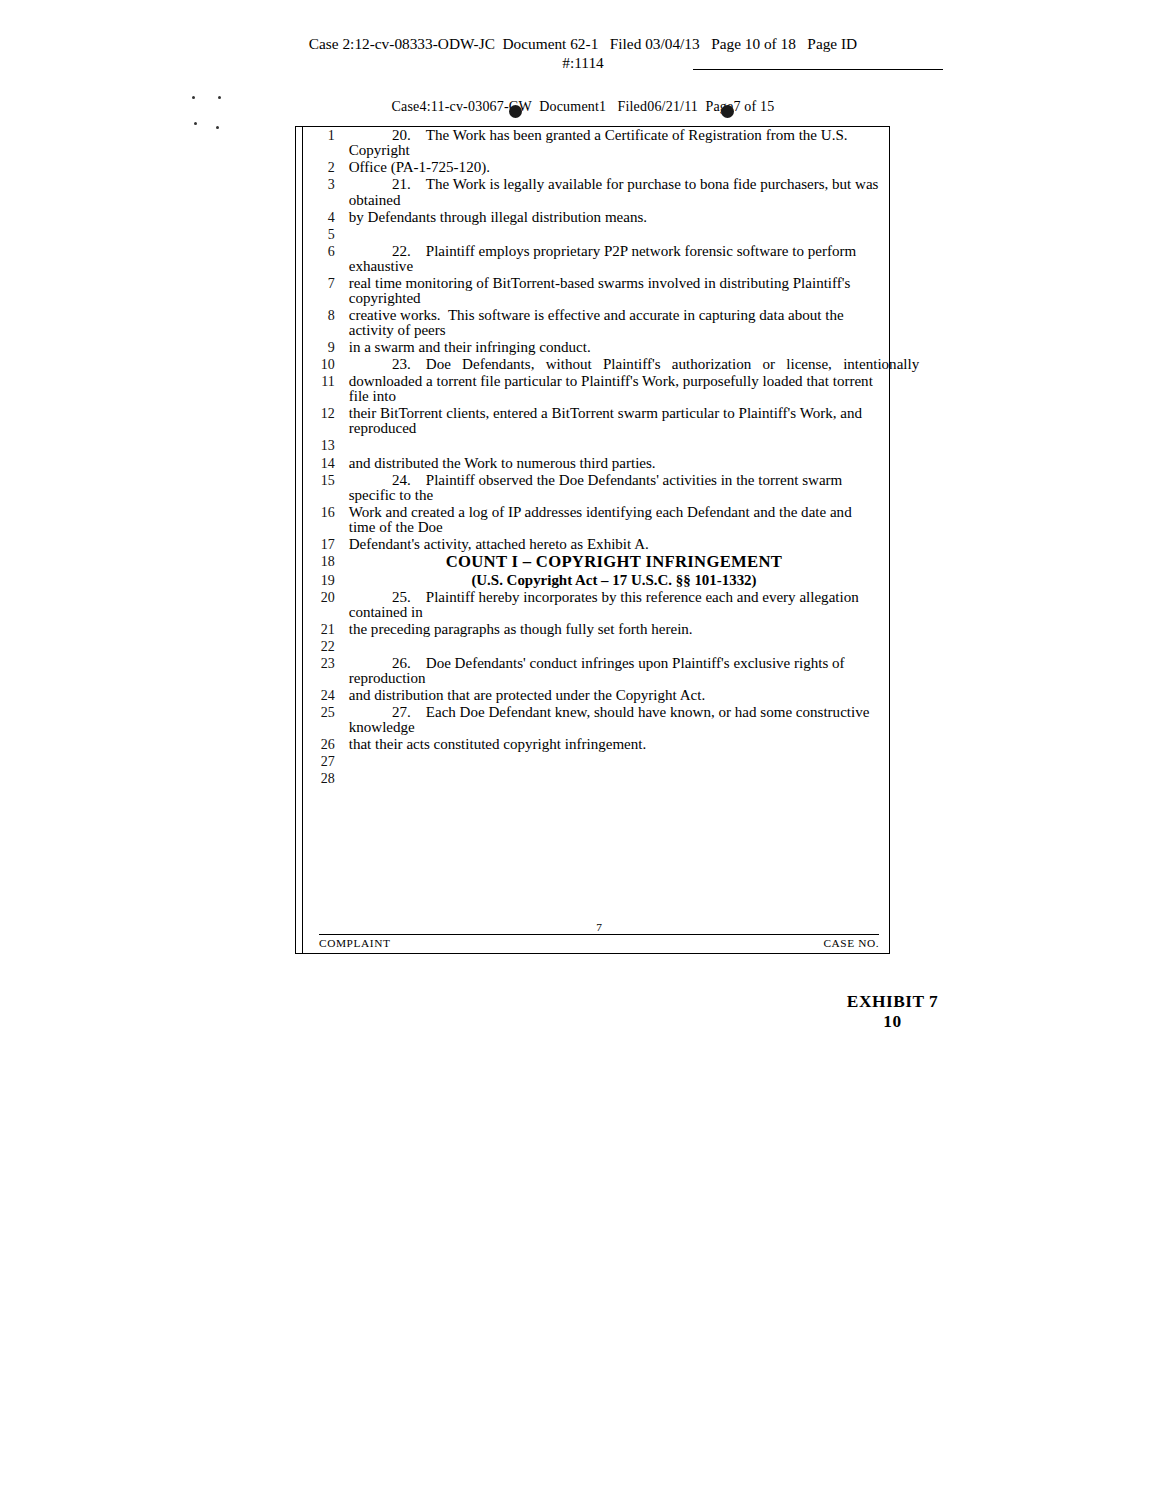Case 2:12-cv-08333-ODW-JC Document 62-1 Filed 03/04/13 Page 10 of 18 Page ID
#:1114
Case4:11-cv-03067-CW Document1 Filed06/21/11 Page7 of 15
| 1 | 20. The Work has been granted a Certificate of Registration from the U.S. Copyright |
| 2 | Office (PA-1-725-120). |
| 3 | 21. The Work is legally available for purchase to bona fide purchasers, but was obtained |
| 4 | by Defendants through illegal distribution means. |
| 5 | |
| 6 | 22. Plaintiff employs proprietary P2P network forensic software to perform exhaustive |
| 7 | real time monitoring of BitTorrent-based swarms involved in distributing Plaintiff's copyrighted |
| 8 | creative works. This software is effective and accurate in capturing data about the activity of peers |
| 9 | in a swarm and their infringing conduct. |
| 10 | 23. Doe Defendants, without Plaintiff's authorization or license, intentionally |
| 11 | downloaded a torrent file particular to Plaintiff's Work, purposefully loaded that torrent file into |
| 12 | their BitTorrent clients, entered a BitTorrent swarm particular to Plaintiff's Work, and reproduced |
| 13 | |
| 14 | and distributed the Work to numerous third parties. |
| 15 | 24. Plaintiff observed the Doe Defendants' activities in the torrent swarm specific to the |
| 16 | Work and created a log of IP addresses identifying each Defendant and the date and time of the Doe |
| 17 | Defendant's activity, attached hereto as Exhibit A. |
| 18 | COUNT I – COPYRIGHT INFRINGEMENT |
| 19 | (U.S. Copyright Act – 17 U.S.C. §§ 101-1332) |
| 20 | 25. Plaintiff hereby incorporates by this reference each and every allegation contained in |
| 21 | the preceding paragraphs as though fully set forth herein. |
| 22 | |
| 23 | 26. Doe Defendants' conduct infringes upon Plaintiff's exclusive rights of reproduction |
| 24 | and distribution that are protected under the Copyright Act. |
| 25 | 27. Each Doe Defendant knew, should have known, or had some constructive knowledge |
| 26 | that their acts constituted copyright infringement. |
| 27 | |
| 28 | |
7
COMPLAINT CASE NO.
EXHIBIT 7
10